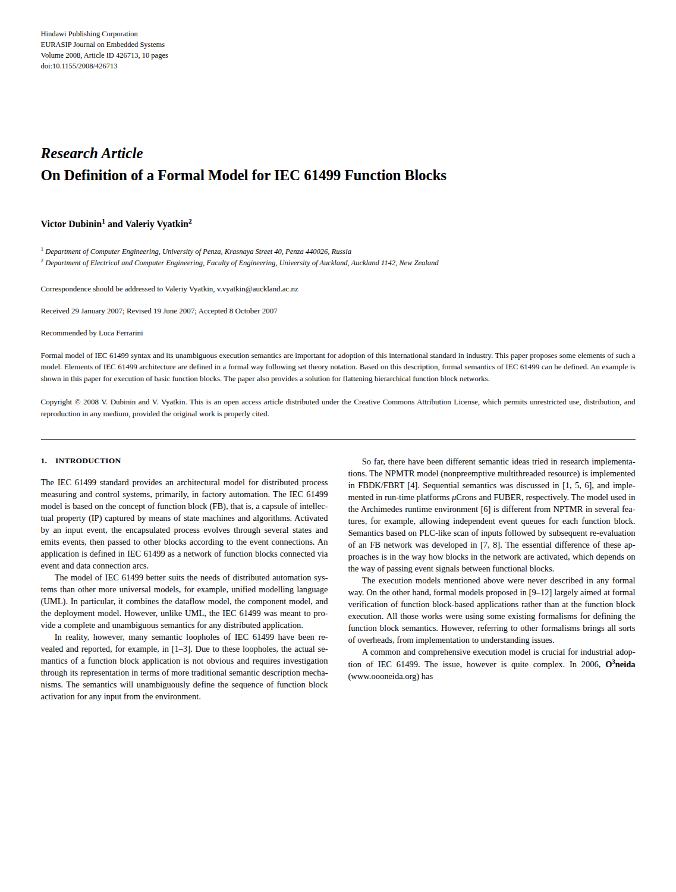Hindawi Publishing Corporation
EURASIP Journal on Embedded Systems
Volume 2008, Article ID 426713, 10 pages
doi:10.1155/2008/426713
Research Article
On Definition of a Formal Model for IEC 61499 Function Blocks
Victor Dubinin1 and Valeriy Vyatkin2
1 Department of Computer Engineering, University of Penza, Krasnaya Street 40, Penza 440026, Russia
2 Department of Electrical and Computer Engineering, Faculty of Engineering, University of Auckland, Auckland 1142, New Zealand
Correspondence should be addressed to Valeriy Vyatkin, v.vyatkin@auckland.ac.nz
Received 29 January 2007; Revised 19 June 2007; Accepted 8 October 2007
Recommended by Luca Ferrarini
Formal model of IEC 61499 syntax and its unambiguous execution semantics are important for adoption of this international standard in industry. This paper proposes some elements of such a model. Elements of IEC 61499 architecture are defined in a formal way following set theory notation. Based on this description, formal semantics of IEC 61499 can be defined. An example is shown in this paper for execution of basic function blocks. The paper also provides a solution for flattening hierarchical function block networks.
Copyright © 2008 V. Dubinin and V. Vyatkin. This is an open access article distributed under the Creative Commons Attribution License, which permits unrestricted use, distribution, and reproduction in any medium, provided the original work is properly cited.
1. INTRODUCTION
The IEC 61499 standard provides an architectural model for distributed process measuring and control systems, primarily, in factory automation. The IEC 61499 model is based on the concept of function block (FB), that is, a capsule of intellectual property (IP) captured by means of state machines and algorithms. Activated by an input event, the encapsulated process evolves through several states and emits events, then passed to other blocks according to the event connections. An application is defined in IEC 61499 as a network of function blocks connected via event and data connection arcs.
The model of IEC 61499 better suits the needs of distributed automation systems than other more universal models, for example, unified modelling language (UML). In particular, it combines the dataflow model, the component model, and the deployment model. However, unlike UML, the IEC 61499 was meant to provide a complete and unambiguous semantics for any distributed application.
In reality, however, many semantic loopholes of IEC 61499 have been revealed and reported, for example, in [1–3]. Due to these loopholes, the actual semantics of a function block application is not obvious and requires investigation through its representation in terms of more traditional semantic description mechanisms. The semantics will unambiguously define the sequence of function block activation for any input from the environment.
So far, there have been different semantic ideas tried in research implementations. The NPMTR model (nonpreemptive multithreaded resource) is implemented in FBDK/FBRT [4]. Sequential semantics was discussed in [1, 5, 6], and implemented in run-time platforms μ Crons and FUBER, respectively. The model used in the Archimedes runtime environment [6] is different from NPTMR in several features, for example, allowing independent event queues for each function block. Semantics based on PLC-like scan of inputs followed by subsequent re-evaluation of an FB network was developed in [7, 8]. The essential difference of these approaches is in the way how blocks in the network are activated, which depends on the way of passing event signals between functional blocks.
The execution models mentioned above were never described in any formal way. On the other hand, formal models proposed in [9–12] largely aimed at formal verification of function block-based applications rather than at the function block execution. All those works were using some existing formalisms for defining the function block semantics. However, referring to other formalisms brings all sorts of overheads, from implementation to understanding issues.
A common and comprehensive execution model is crucial for industrial adoption of IEC 61499. The issue, however is quite complex. In 2006, O3neida (www.oooneida.org) has